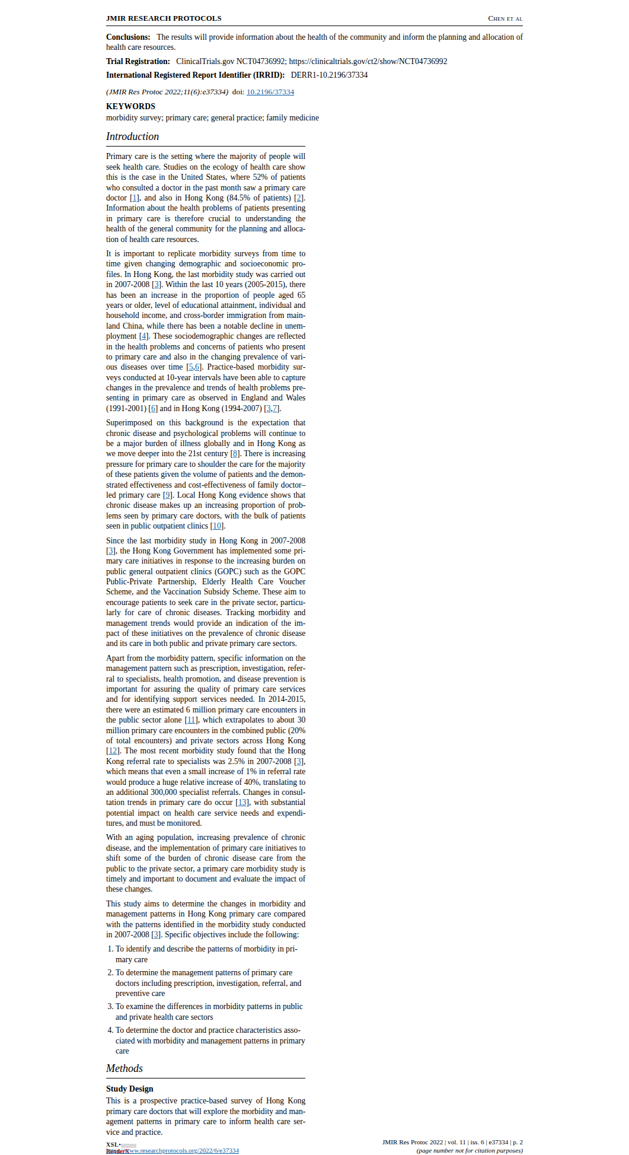JMIR RESEARCH PROTOCOLS
Chen et al
Conclusions: The results will provide information about the health of the community and inform the planning and allocation of health care resources.
Trial Registration: ClinicalTrials.gov NCT04736992; https://clinicaltrials.gov/ct2/show/NCT04736992
International Registered Report Identifier (IRRID): DERR1-10.2196/37334
(JMIR Res Protoc 2022;11(6):e37334) doi: 10.2196/37334
KEYWORDS
morbidity survey; primary care; general practice; family medicine
Introduction
Primary care is the setting where the majority of people will seek health care. Studies on the ecology of health care show this is the case in the United States, where 52% of patients who consulted a doctor in the past month saw a primary care doctor [1], and also in Hong Kong (84.5% of patients) [2]. Information about the health problems of patients presenting in primary care is therefore crucial to understanding the health of the general community for the planning and allocation of health care resources.
It is important to replicate morbidity surveys from time to time given changing demographic and socioeconomic profiles. In Hong Kong, the last morbidity study was carried out in 2007-2008 [3]. Within the last 10 years (2005-2015), there has been an increase in the proportion of people aged 65 years or older, level of educational attainment, individual and household income, and cross-border immigration from mainland China, while there has been a notable decline in unemployment [4]. These sociodemographic changes are reflected in the health problems and concerns of patients who present to primary care and also in the changing prevalence of various diseases over time [5,6]. Practice-based morbidity surveys conducted at 10-year intervals have been able to capture changes in the prevalence and trends of health problems presenting in primary care as observed in England and Wales (1991-2001) [6] and in Hong Kong (1994-2007) [3,7].
Superimposed on this background is the expectation that chronic disease and psychological problems will continue to be a major burden of illness globally and in Hong Kong as we move deeper into the 21st century [8]. There is increasing pressure for primary care to shoulder the care for the majority of these patients given the volume of patients and the demonstrated effectiveness and cost-effectiveness of family doctor–led primary care [9]. Local Hong Kong evidence shows that chronic disease makes up an increasing proportion of problems seen by primary care doctors, with the bulk of patients seen in public outpatient clinics [10].
Since the last morbidity study in Hong Kong in 2007-2008 [3], the Hong Kong Government has implemented some primary care initiatives in response to the increasing burden on public general outpatient clinics (GOPC) such as the GOPC Public-Private Partnership, Elderly Health Care Voucher Scheme, and the Vaccination Subsidy Scheme. These aim to encourage patients to seek care in the private sector, particularly for care of chronic diseases. Tracking morbidity and management trends would provide an indication of the impact of these initiatives on the prevalence of chronic disease and its care in both public and private primary care sectors.
Apart from the morbidity pattern, specific information on the management pattern such as prescription, investigation, referral to specialists, health promotion, and disease prevention is important for assuring the quality of primary care services and for identifying support services needed. In 2014-2015, there were an estimated 6 million primary care encounters in the public sector alone [11], which extrapolates to about 30 million primary care encounters in the combined public (20% of total encounters) and private sectors across Hong Kong [12]. The most recent morbidity study found that the Hong Kong referral rate to specialists was 2.5% in 2007-2008 [3], which means that even a small increase of 1% in referral rate would produce a huge relative increase of 40%, translating to an additional 300,000 specialist referrals. Changes in consultation trends in primary care do occur [13], with substantial potential impact on health care service needs and expenditures, and must be monitored.
With an aging population, increasing prevalence of chronic disease, and the implementation of primary care initiatives to shift some of the burden of chronic disease care from the public to the private sector, a primary care morbidity study is timely and important to document and evaluate the impact of these changes.
This study aims to determine the changes in morbidity and management patterns in Hong Kong primary care compared with the patterns identified in the morbidity study conducted in 2007-2008 [3]. Specific objectives include the following:
To identify and describe the patterns of morbidity in primary care
To determine the management patterns of primary care doctors including prescription, investigation, referral, and preventive care
To examine the differences in morbidity patterns in public and private health care sectors
To determine the doctor and practice characteristics associated with morbidity and management patterns in primary care
Methods
Study Design
This is a prospective practice-based survey of Hong Kong primary care doctors that will explore the morbidity and management patterns in primary care to inform health care service and practice.
XSL•
RenderX
https://www.researchprotocols.org/2022/6/e37334
JMIR Res Protoc 2022 | vol. 11 | iss. 6 | e37334 | p. 2
(page number not for citation purposes)